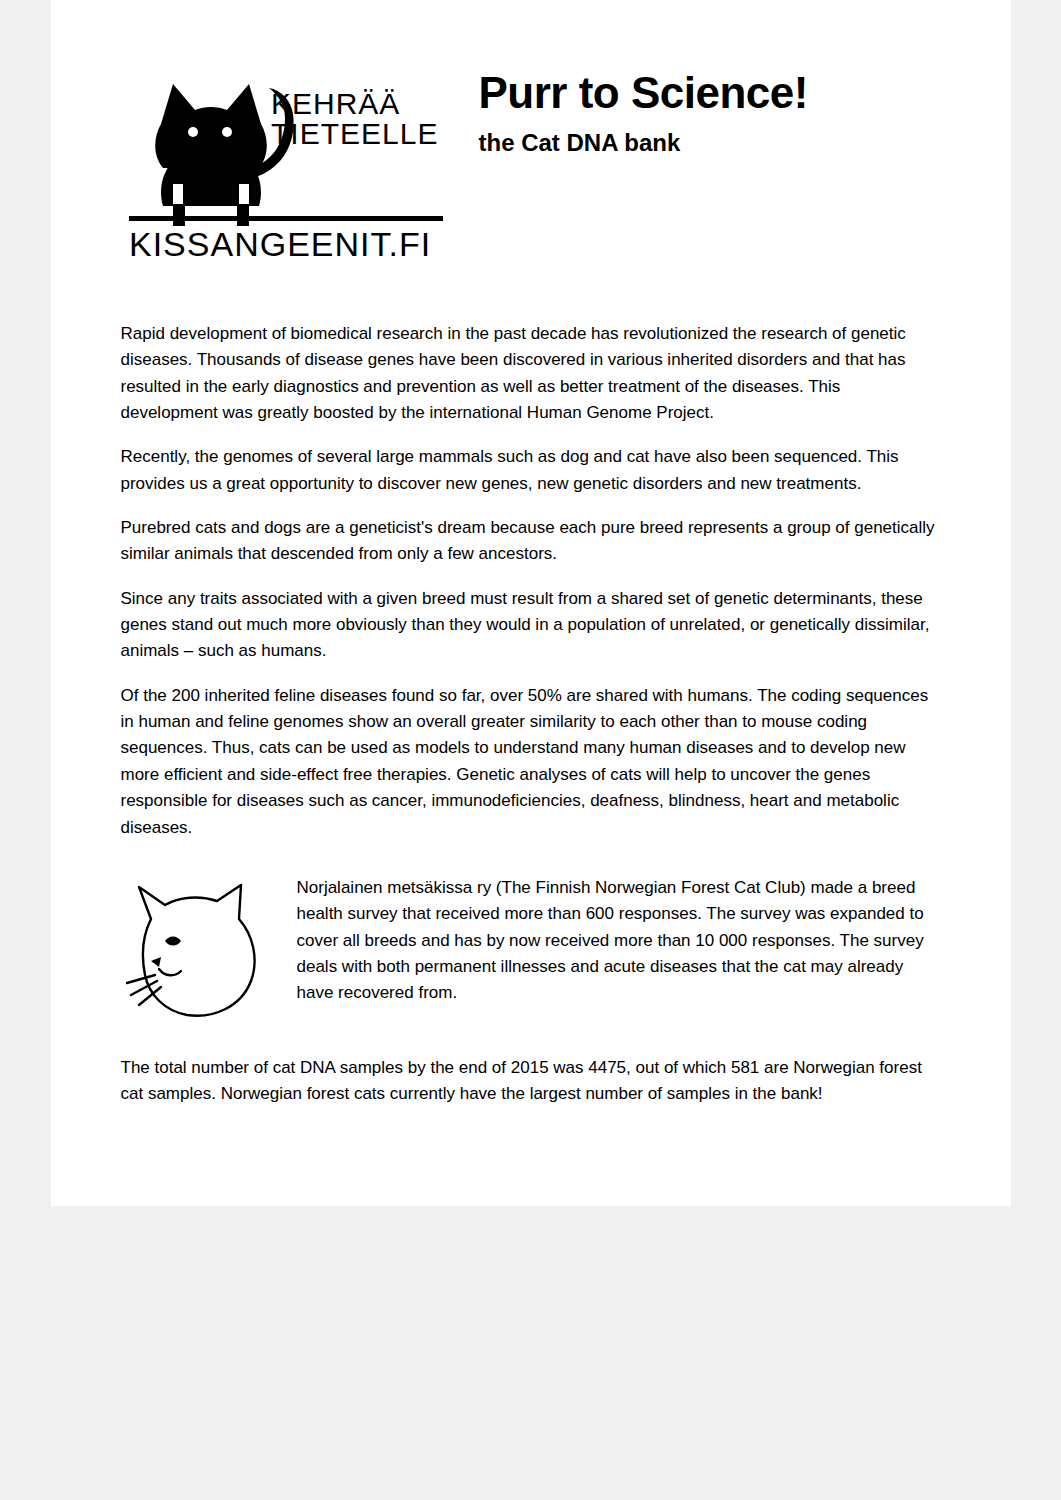Kissangeenit.fi — Kehrää Tieteelle KEHRÄÄ TIETEELLE KISSANGEENIT.FI
Purr to Science!
the Cat DNA bank
Rapid development of biomedical research in the past decade has revolutionized the research of genetic diseases. Thousands of disease genes have been discovered in various inherited disorders and that has resulted in the early diagnostics and prevention as well as better treatment of the diseases. This development was greatly boosted by the international Human Genome Project.
Recently, the genomes of several large mammals such as dog and cat have also been sequenced. This provides us a great opportunity to discover new genes, new genetic disorders and new treatments.
Purebred cats and dogs are a geneticist's dream because each pure breed represents a group of genetically similar animals that descended from only a few ancestors.
Since any traits associated with a given breed must result from a shared set of genetic determinants, these genes stand out much more obviously than they would in a population of unrelated, or genetically dissimilar, animals – such as humans.
Of the 200 inherited feline diseases found so far, over 50% are shared with humans. The coding sequences in human and feline genomes show an overall greater similarity to each other than to mouse coding sequences. Thus, cats can be used as models to understand many human diseases and to develop new more efficient and side-effect free therapies. Genetic analyses of cats will help to uncover the genes responsible for diseases such as cancer, immunodeficiencies, deafness, blindness, heart and metabolic diseases.
Outline drawing of a cat head facing left
Norjalainen metsäkissa ry (The Finnish Norwegian Forest Cat Club) made a breed health survey that received more than 600 responses. The survey was expanded to cover all breeds and has by now received more than 10 000 responses. The survey deals with both permanent illnesses and acute diseases that the cat may already have recovered from.
The total number of cat DNA samples by the end of 2015 was 4475, out of which 581 are Norwegian forest cat samples. Norwegian forest cats currently have the largest number of samples in the bank!